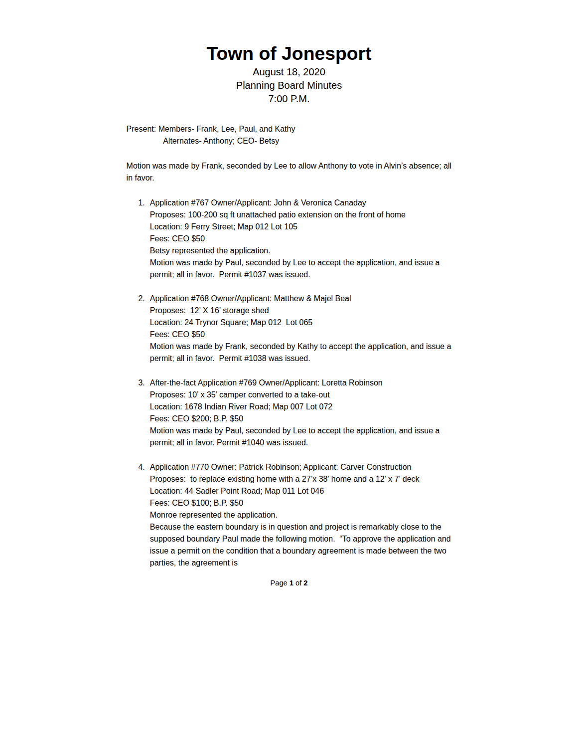Town of Jonesport
August 18, 2020
Planning Board Minutes
7:00 P.M.
Present: Members- Frank, Lee, Paul, and Kathy
Alternates- Anthony; CEO- Betsy
Motion was made by Frank, seconded by Lee to allow Anthony to vote in Alvin’s absence; all in favor.
Application #767 Owner/Applicant: John & Veronica Canaday
Proposes: 100-200 sq ft unattached patio extension on the front of home
Location: 9 Ferry Street; Map 012 Lot 105
Fees: CEO $50
Betsy represented the application.
Motion was made by Paul, seconded by Lee to accept the application, and issue a permit; all in favor. Permit #1037 was issued.
Application #768 Owner/Applicant: Matthew & Majel Beal
Proposes: 12’ X 16’ storage shed
Location: 24 Trynor Square; Map 012 Lot 065
Fees: CEO $50
Motion was made by Frank, seconded by Kathy to accept the application, and issue a permit; all in favor. Permit #1038 was issued.
After-the-fact Application #769 Owner/Applicant: Loretta Robinson
Proposes: 10’ x 35’ camper converted to a take-out
Location: 1678 Indian River Road; Map 007 Lot 072
Fees: CEO $200; B.P. $50
Motion was made by Paul, seconded by Lee to accept the application, and issue a permit; all in favor. Permit #1040 was issued.
Application #770 Owner: Patrick Robinson; Applicant: Carver Construction
Proposes: to replace existing home with a 27’x 38’ home and a 12’ x 7’ deck
Location: 44 Sadler Point Road; Map 011 Lot 046
Fees: CEO $100; B.P. $50
Monroe represented the application.
Because the eastern boundary is in question and project is remarkably close to the supposed boundary Paul made the following motion. “To approve the application and issue a permit on the condition that a boundary agreement is made between the two parties, the agreement is
Page 1 of 2